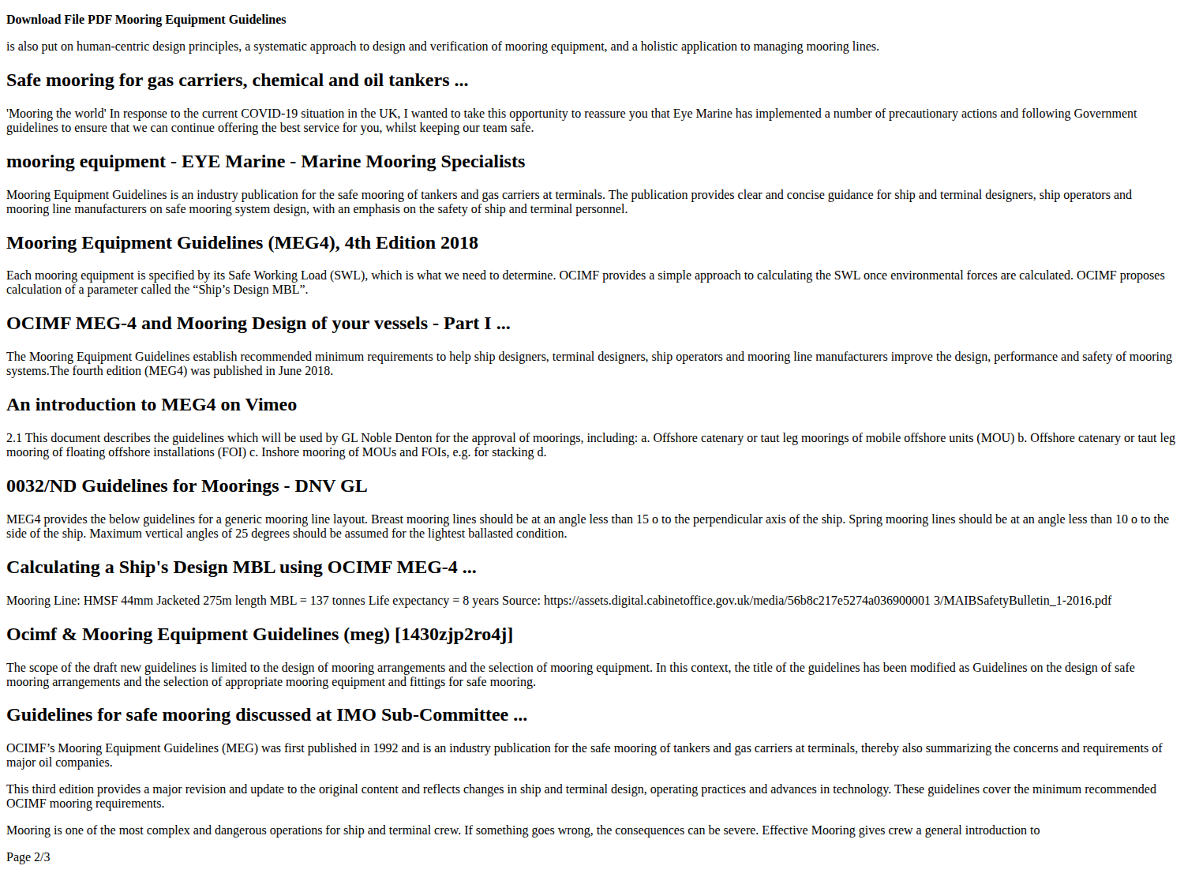Download File PDF Mooring Equipment Guidelines
is also put on human-centric design principles, a systematic approach to design and verification of mooring equipment, and a holistic application to managing mooring lines.
Safe mooring for gas carriers, chemical and oil tankers ...
'Mooring the world' In response to the current COVID-19 situation in the UK, I wanted to take this opportunity to reassure you that Eye Marine has implemented a number of precautionary actions and following Government guidelines to ensure that we can continue offering the best service for you, whilst keeping our team safe.
mooring equipment - EYE Marine - Marine Mooring Specialists
Mooring Equipment Guidelines is an industry publication for the safe mooring of tankers and gas carriers at terminals. The publication provides clear and concise guidance for ship and terminal designers, ship operators and mooring line manufacturers on safe mooring system design, with an emphasis on the safety of ship and terminal personnel.
Mooring Equipment Guidelines (MEG4), 4th Edition 2018
Each mooring equipment is specified by its Safe Working Load (SWL), which is what we need to determine. OCIMF provides a simple approach to calculating the SWL once environmental forces are calculated. OCIMF proposes calculation of a parameter called the “Ship’s Design MBL”.
OCIMF MEG-4 and Mooring Design of your vessels - Part I ...
The Mooring Equipment Guidelines establish recommended minimum requirements to help ship designers, terminal designers, ship operators and mooring line manufacturers improve the design, performance and safety of mooring systems.The fourth edition (MEG4) was published in June 2018.
An introduction to MEG4 on Vimeo
2.1 This document describes the guidelines which will be used by GL Noble Denton for the approval of moorings, including: a. Offshore catenary or taut leg moorings of mobile offshore units (MOU) b. Offshore catenary or taut leg mooring of floating offshore installations (FOI) c. Inshore mooring of MOUs and FOIs, e.g. for stacking d.
0032/ND Guidelines for Moorings - DNV GL
MEG4 provides the below guidelines for a generic mooring line layout. Breast mooring lines should be at an angle less than 15 o to the perpendicular axis of the ship. Spring mooring lines should be at an angle less than 10 o to the side of the ship. Maximum vertical angles of 25 degrees should be assumed for the lightest ballasted condition.
Calculating a Ship's Design MBL using OCIMF MEG-4 ...
Mooring Line: HMSF 44mm Jacketed 275m length MBL = 137 tonnes Life expectancy = 8 years Source: https://assets.digital.cabinetoffice.gov.uk/media/56b8c217e5274a036900001 3/MAIBSafetyBulletin_1-2016.pdf
Ocimf & Mooring Equipment Guidelines (meg) [1430zjp2ro4j]
The scope of the draft new guidelines is limited to the design of mooring arrangements and the selection of mooring equipment. In this context, the title of the guidelines has been modified as Guidelines on the design of safe mooring arrangements and the selection of appropriate mooring equipment and fittings for safe mooring.
Guidelines for safe mooring discussed at IMO Sub-Committee ...
OCIMF’s Mooring Equipment Guidelines (MEG) was first published in 1992 and is an industry publication for the safe mooring of tankers and gas carriers at terminals, thereby also summarizing the concerns and requirements of major oil companies.
This third edition provides a major revision and update to the original content and reflects changes in ship and terminal design, operating practices and advances in technology. These guidelines cover the minimum recommended OCIMF mooring requirements.
Mooring is one of the most complex and dangerous operations for ship and terminal crew. If something goes wrong, the consequences can be severe. Effective Mooring gives crew a general introduction to
Page 2/3